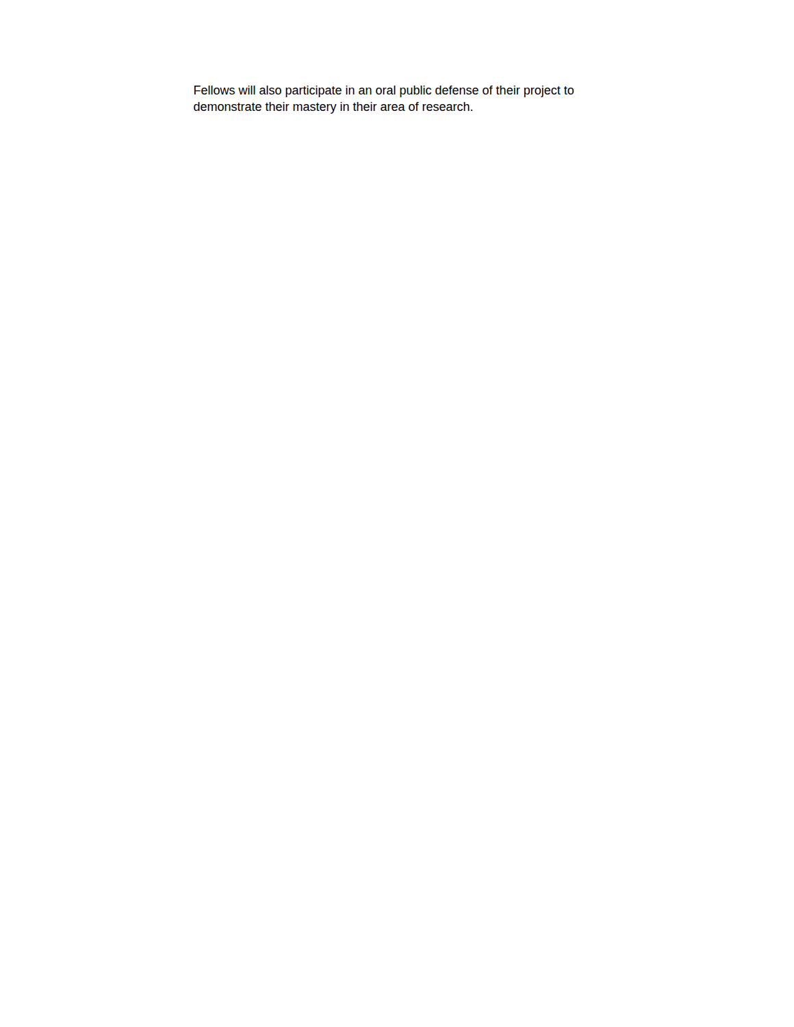Fellows will also participate in an oral public defense of their project to demonstrate their mastery in their area of research.